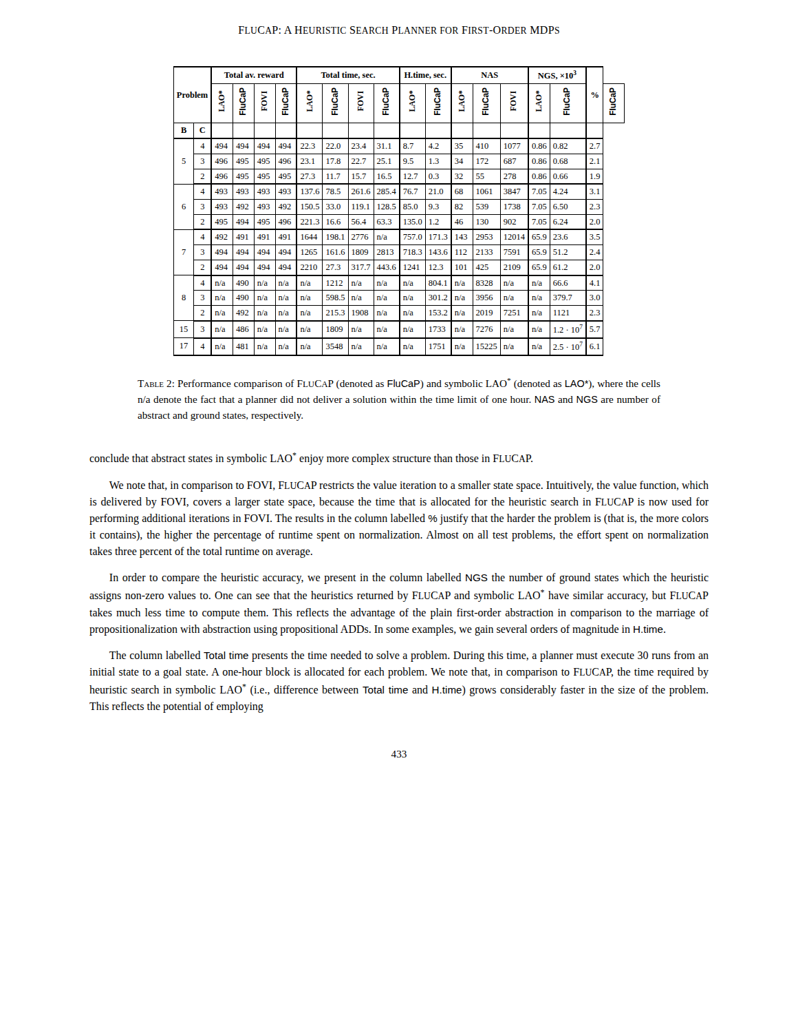FLUCAP: A HEURISTIC SEARCH PLANNER FOR FIRST-ORDER MDPS
| Problem | Total av. reward | Total time, sec. | H.time, sec. | NAS | NGS, ×10 3 | % |
| --- | --- | --- | --- | --- | --- | --- |
| LAO* | FluCaP | FOVI | FluCaP | LAO* | FluCaP | FOVI | FluCaP | LAO* | FluCaP | LAO* | FluCaP | FOVI | LAO* | FluCaP | FluCaP |
| B | C | | | | | | | | | | | | | | | | |
| 5 | 4 | 494 | 494 | 494 | 494 | 22.3 | 22.0 | 23.4 | 31.1 | 8.7 | 4.2 | 35 | 410 | 1077 | 0.86 | 0.82 | 2.7 |
| 3 | 496 | 495 | 495 | 496 | 23.1 | 17.8 | 22.7 | 25.1 | 9.5 | 1.3 | 34 | 172 | 687 | 0.86 | 0.68 | 2.1 |
| 2 | 496 | 495 | 495 | 495 | 27.3 | 11.7 | 15.7 | 16.5 | 12.7 | 0.3 | 32 | 55 | 278 | 0.86 | 0.66 | 1.9 |
| 6 | 4 | 493 | 493 | 493 | 493 | 137.6 | 78.5 | 261.6 | 285.4 | 76.7 | 21.0 | 68 | 1061 | 3847 | 7.05 | 4.24 | 3.1 |
| 3 | 493 | 492 | 493 | 492 | 150.5 | 33.0 | 119.1 | 128.5 | 85.0 | 9.3 | 82 | 539 | 1738 | 7.05 | 6.50 | 2.3 |
| 2 | 495 | 494 | 495 | 496 | 221.3 | 16.6 | 56.4 | 63.3 | 135.0 | 1.2 | 46 | 130 | 902 | 7.05 | 6.24 | 2.0 |
| 7 | 4 | 492 | 491 | 491 | 491 | 1644 | 198.1 | 2776 | n/a | 757.0 | 171.3 | 143 | 2953 | 12014 | 65.9 | 23.6 | 3.5 |
| 3 | 494 | 494 | 494 | 494 | 1265 | 161.6 | 1809 | 2813 | 718.3 | 143.6 | 112 | 2133 | 7591 | 65.9 | 51.2 | 2.4 |
| 2 | 494 | 494 | 494 | 494 | 2210 | 27.3 | 317.7 | 443.6 | 1241 | 12.3 | 101 | 425 | 2109 | 65.9 | 61.2 | 2.0 |
| 8 | 4 | n/a | 490 | n/a | n/a | n/a | 1212 | n/a | n/a | n/a | 804.1 | n/a | 8328 | n/a | n/a | 66.6 | 4.1 |
| 3 | n/a | 490 | n/a | n/a | n/a | 598.5 | n/a | n/a | n/a | 301.2 | n/a | 3956 | n/a | n/a | 379.7 | 3.0 |
| 2 | n/a | 492 | n/a | n/a | n/a | 215.3 | 1908 | n/a | n/a | 153.2 | n/a | 2019 | 7251 | n/a | 1121 | 2.3 |
| 15 | 3 | n/a | 486 | n/a | n/a | n/a | 1809 | n/a | n/a | n/a | 1733 | n/a | 7276 | n/a | n/a | 1.2 · 10 7 | 5.7 |
| 17 | 4 | n/a | 481 | n/a | n/a | n/a | 3548 | n/a | n/a | n/a | 1751 | n/a | 15225 | n/a | n/a | 2.5 · 10 7 | 6.1 |
Table 2: Performance comparison of FLUCAP (denoted as FluCaP) and symbolic LAO* (denoted as LAO*), where the cells n/a denote the fact that a planner did not deliver a solution within the time limit of one hour. NAS and NGS are number of abstract and ground states, respectively.
conclude that abstract states in symbolic LAO* enjoy more complex structure than those in FLUCAP.
We note that, in comparison to FOVI, FLUCAP restricts the value iteration to a smaller state space. Intuitively, the value function, which is delivered by FOVI, covers a larger state space, because the time that is allocated for the heuristic search in FLUCAP is now used for performing additional iterations in FOVI. The results in the column labelled % justify that the harder the problem is (that is, the more colors it contains), the higher the percentage of runtime spent on normalization. Almost on all test problems, the effort spent on normalization takes three percent of the total runtime on average.
In order to compare the heuristic accuracy, we present in the column labelled NGS the number of ground states which the heuristic assigns non-zero values to. One can see that the heuristics returned by FLUCAP and symbolic LAO* have similar accuracy, but FLUCAP takes much less time to compute them. This reflects the advantage of the plain first-order abstraction in comparison to the marriage of propositionalization with abstraction using propositional ADDs. In some examples, we gain several orders of magnitude in H.time.
The column labelled Total time presents the time needed to solve a problem. During this time, a planner must execute 30 runs from an initial state to a goal state. A one-hour block is allocated for each problem. We note that, in comparison to FLUCAP, the time required by heuristic search in symbolic LAO* (i.e., difference between Total time and H.time) grows considerably faster in the size of the problem. This reflects the potential of employing
433